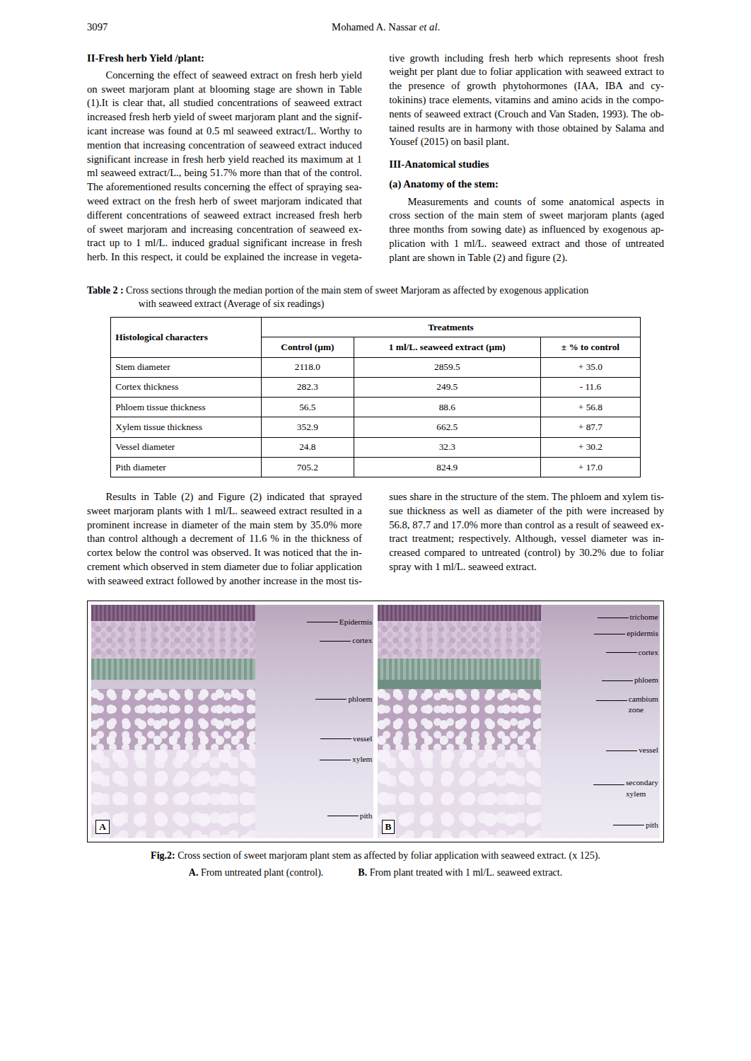3097
Mohamed A. Nassar et al.
II-Fresh herb Yield /plant:
Concerning the effect of seaweed extract on fresh herb yield on sweet marjoram plant at blooming stage are shown in Table (1).It is clear that, all studied concentrations of seaweed extract increased fresh herb yield of sweet marjoram plant and the significant increase was found at 0.5 ml seaweed extract/L. Worthy to mention that increasing concentration of seaweed extract induced significant increase in fresh herb yield reached its maximum at 1 ml seaweed extract/L., being 51.7% more than that of the control. The aforementioned results concerning the effect of spraying seaweed extract on the fresh herb of sweet marjoram indicated that different concentrations of seaweed extract increased fresh herb of sweet marjoram and increasing concentration of seaweed extract up to 1 ml/L. induced gradual significant increase in fresh herb. In this respect, it could be explained the increase in vegetative growth including fresh herb which represents shoot fresh weight per plant due to foliar application with seaweed extract to the presence of growth phytohormones (IAA, IBA and cytokinins) trace elements, vitamins and amino acids in the components of seaweed extract (Crouch and Van Staden, 1993). The obtained results are in harmony with those obtained by Salama and Yousef (2015) on basil plant.
III-Anatomical studies
(a) Anatomy of the stem:
Measurements and counts of some anatomical aspects in cross section of the main stem of sweet marjoram plants (aged three months from sowing date) as influenced by exogenous application with 1 ml/L. seaweed extract and those of untreated plant are shown in Table (2) and figure (2).
Table 2 : Cross sections through the median portion of the main stem of sweet Marjoram as affected by exogenous application with seaweed extract (Average of six readings)
| Histological characters | Treatments |
| --- | --- |
| Control (µm) | 1 ml/L. seaweed extract (µm) | ± % to control |
| Stem diameter | 2118.0 | 2859.5 | + 35.0 |
| Cortex thickness | 282.3 | 249.5 | - 11.6 |
| Phloem tissue thickness | 56.5 | 88.6 | + 56.8 |
| Xylem tissue thickness | 352.9 | 662.5 | + 87.7 |
| Vessel diameter | 24.8 | 32.3 | + 30.2 |
| Pith diameter | 705.2 | 824.9 | + 17.0 |
Results in Table (2) and Figure (2) indicated that sprayed sweet marjoram plants with 1 ml/L. seaweed extract resulted in a prominent increase in diameter of the main stem by 35.0% more than control although a decrement of 11.6 % in the thickness of cortex below the control was observed. It was noticed that the increment which observed in stem diameter due to foliar application with seaweed extract followed by another increase in the most tissues share in the structure of the stem. The phloem and xylem tissue thickness as well as diameter of the pith were increased by 56.8, 87.7 and 17.0% more than control as a result of seaweed extract treatment; respectively. Although, vessel diameter was increased compared to untreated (control) by 30.2% due to foliar spray with 1 ml/L. seaweed extract.
Epidermis cortex phloem vessel xylem pith
A
trichome epidermis cortex phloem cambium
zone vessel secondary
xylem pith
B
Fig.2: Cross section of sweet marjoram plant stem as affected by foliar application with seaweed extract. (x 125).
A. From untreated plant (control).
B. From plant treated with 1 ml/L. seaweed extract.